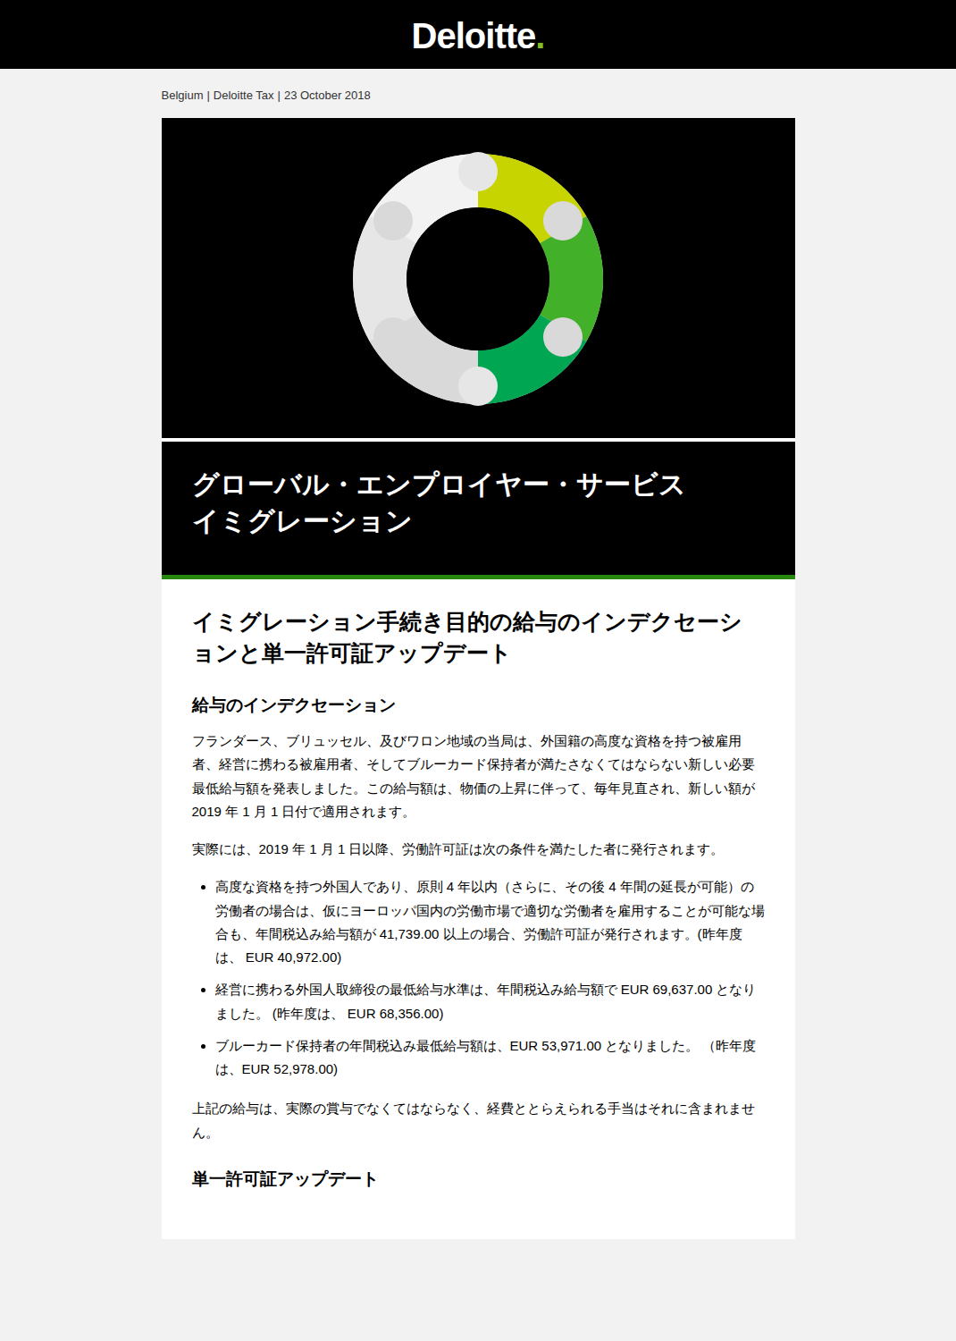Deloitte.
Belgium|Deloitte Tax|23 October 2018
グローバル・エンプロイヤー・サービス
イミグレーション
イミグレーション手続き目的の給与のインデクセーションと単一許可証アップデート
給与のインデクセーション
フランダース、ブリュッセル、及びワロン地域の当局は、外国籍の高度な資格を持つ被雇用者、経営に携わる被雇用者、そしてブルーカード保持者が満たさなくてはならない新しい必要最低給与額を発表しました。この給与額は、物価の上昇に伴って、毎年見直され、新しい額が 2019 年 1 月 1 日付で適用されます。
実際には、2019 年 1 月 1 日以降、労働許可証は次の条件を満たした者に発行されます。
高度な資格を持つ外国人であり、原則 4 年以内（さらに、その後 4 年間の延長が可能）の労働者の場合は、仮にヨーロッパ国内の労働市場で適切な労働者を雇用することが可能な場合も、年間税込み給与額が 41,739.00 以上の場合、労働許可証が発行されます。(昨年度は、 EUR 40,972.00)
経営に携わる外国人取締役の最低給与水準は、年間税込み給与額で EUR 69,637.00 となりました。 (昨年度は、 EUR 68,356.00)
ブルーカード保持者の年間税込み最低給与額は、EUR 53,971.00 となりました。 （昨年度は、EUR 52,978.00)
上記の給与は、実際の賞与でなくてはならなく、経費ととらえられる手当はそれに含まれません。
単一許可証アップデート